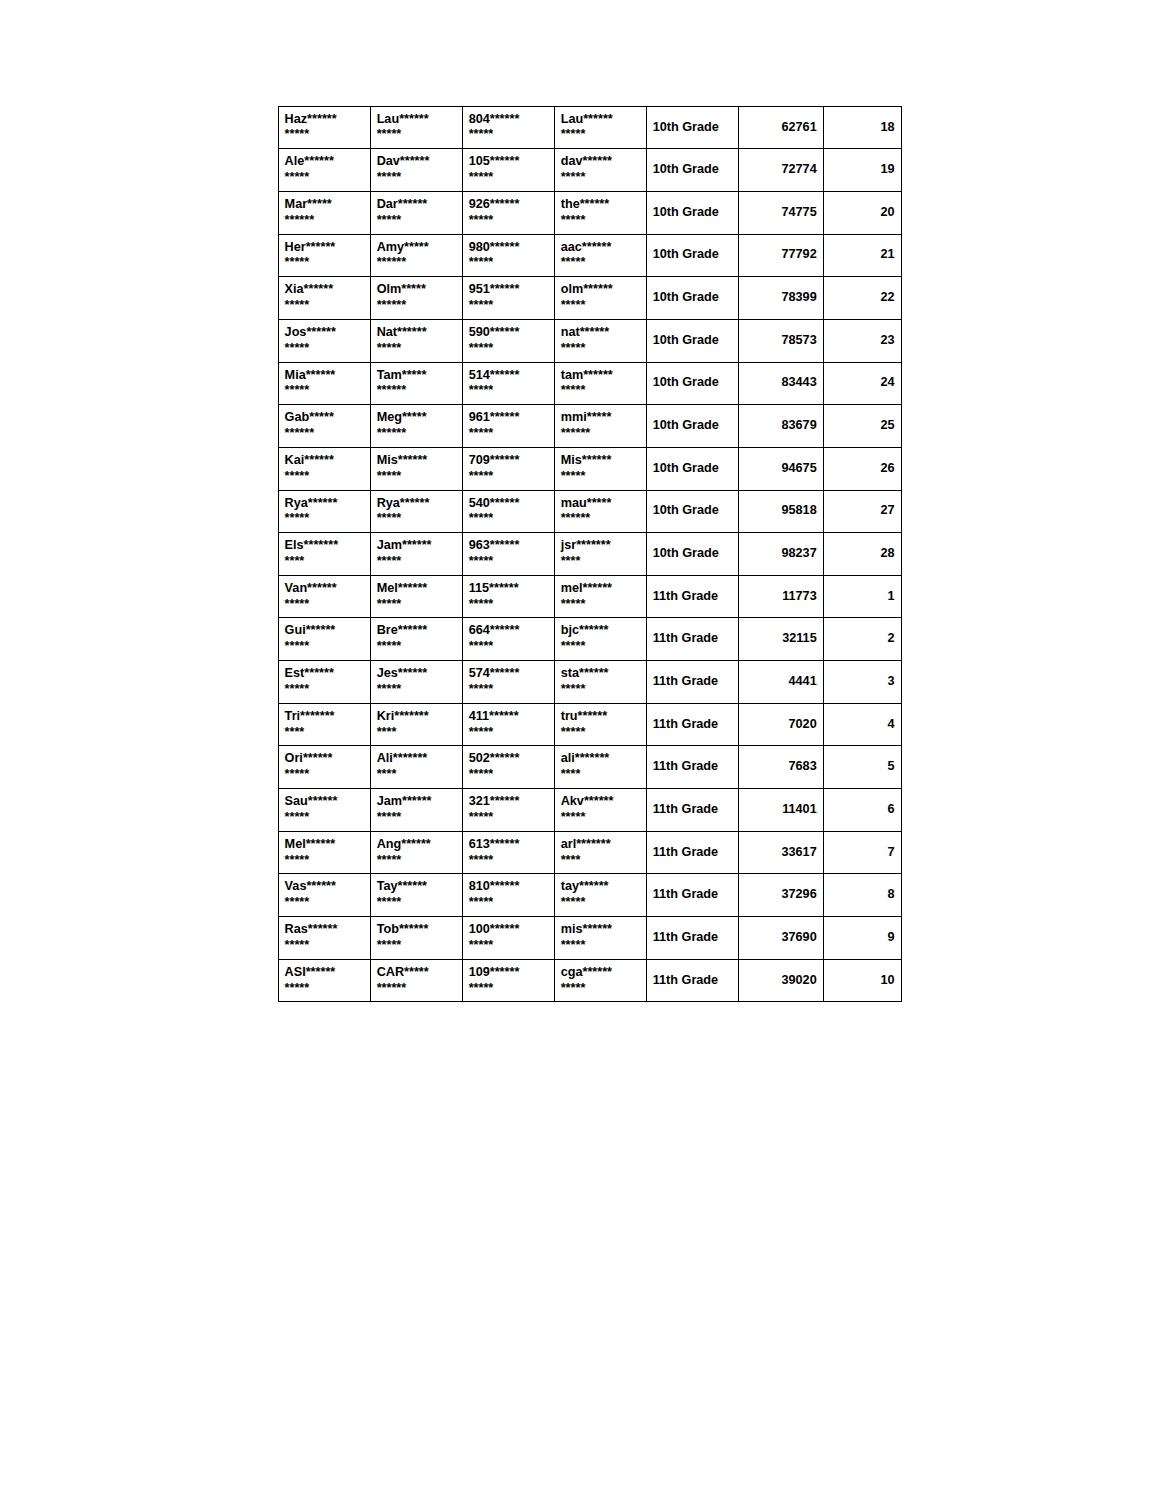| Haz****** ***** | Lau****** ***** | 804****** ***** | Lau****** ***** | 10th Grade | 62761 | 18 |
| Ale****** ***** | Dav****** ***** | 105****** ***** | dav****** ***** | 10th Grade | 72774 | 19 |
| Mar***** ****** | Dar****** ***** | 926****** ***** | the****** ***** | 10th Grade | 74775 | 20 |
| Her****** ***** | Amy***** ****** | 980****** ***** | aac****** ***** | 10th Grade | 77792 | 21 |
| Xia****** ***** | Olm***** ****** | 951****** ***** | olm****** ***** | 10th Grade | 78399 | 22 |
| Jos****** ***** | Nat****** ***** | 590****** ***** | nat****** ***** | 10th Grade | 78573 | 23 |
| Mia****** ***** | Tam***** ****** | 514****** ***** | tam****** ***** | 10th Grade | 83443 | 24 |
| Gab***** ****** | Meg***** ****** | 961****** ***** | mmi***** ****** | 10th Grade | 83679 | 25 |
| Kai****** ***** | Mis****** ***** | 709****** ***** | Mis****** ***** | 10th Grade | 94675 | 26 |
| Rya****** ***** | Rya****** ***** | 540****** ***** | mau***** ****** | 10th Grade | 95818 | 27 |
| Els******* **** | Jam****** ***** | 963****** ***** | jsr******* **** | 10th Grade | 98237 | 28 |
| Van****** ***** | Mel****** ***** | 115****** ***** | mel****** ***** | 11th Grade | 11773 | 1 |
| Gui****** ***** | Bre****** ***** | 664****** ***** | bjc****** ***** | 11th Grade | 32115 | 2 |
| Est****** ***** | Jes****** ***** | 574****** ***** | sta****** ***** | 11th Grade | 4441 | 3 |
| Tri******* **** | Kri******* **** | 411****** ***** | tru****** ***** | 11th Grade | 7020 | 4 |
| Ori****** ***** | Ali******* **** | 502****** ***** | ali******* **** | 11th Grade | 7683 | 5 |
| Sau****** ***** | Jam****** ***** | 321****** ***** | Akv****** ***** | 11th Grade | 11401 | 6 |
| Mel****** ***** | Ang****** ***** | 613****** ***** | arl******* **** | 11th Grade | 33617 | 7 |
| Vas****** ***** | Tay****** ***** | 810****** ***** | tay****** ***** | 11th Grade | 37296 | 8 |
| Ras****** ***** | Tob****** ***** | 100****** ***** | mis****** ***** | 11th Grade | 37690 | 9 |
| ASI****** ***** | CAR***** ****** | 109****** ***** | cga****** ***** | 11th Grade | 39020 | 10 |